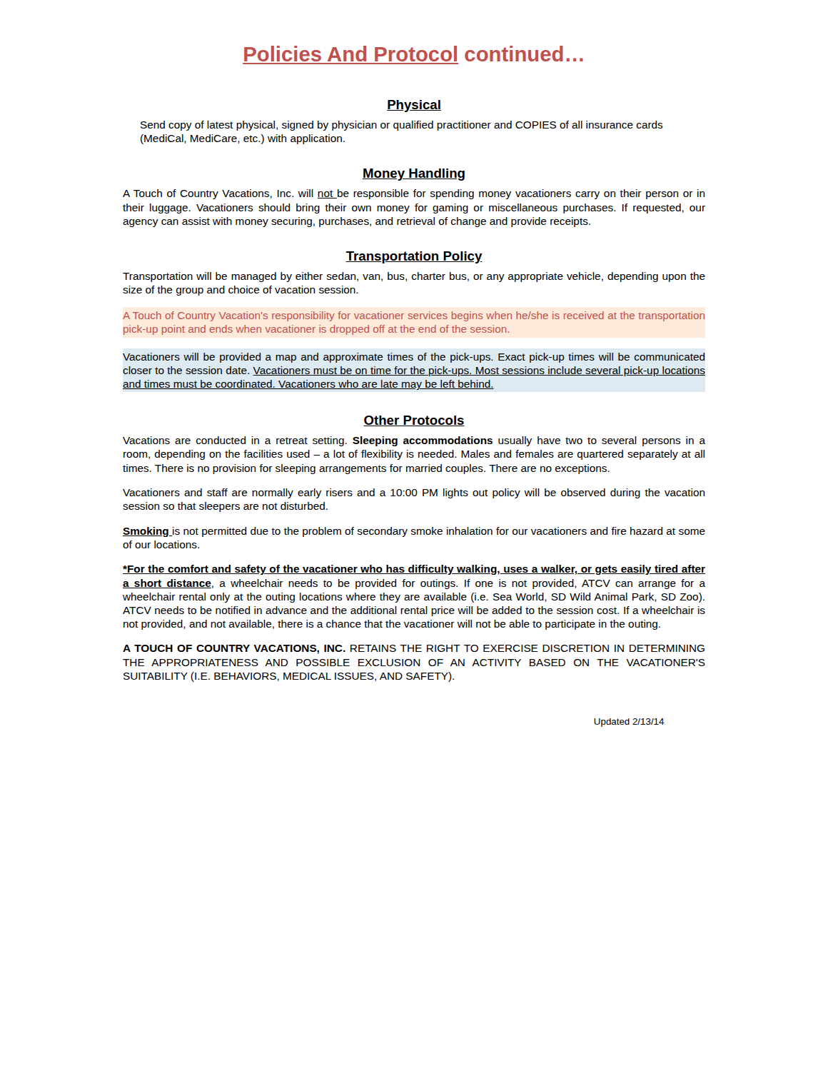Policies And Protocol continued…
Physical
Send copy of latest physical, signed by physician or qualified practitioner and COPIES of all insurance cards (MediCal, MediCare, etc.) with application.
Money Handling
A Touch of Country Vacations, Inc. will not be responsible for spending money vacationers carry on their person or in their luggage. Vacationers should bring their own money for gaming or miscellaneous purchases. If requested, our agency can assist with money securing, purchases, and retrieval of change and provide receipts.
Transportation Policy
Transportation will be managed by either sedan, van, bus, charter bus, or any appropriate vehicle, depending upon the size of the group and choice of vacation session.
A Touch of Country Vacation's responsibility for vacationer services begins when he/she is received at the transportation pick-up point and ends when vacationer is dropped off at the end of the session.
Vacationers will be provided a map and approximate times of the pick-ups. Exact pick-up times will be communicated closer to the session date. Vacationers must be on time for the pick-ups. Most sessions include several pick-up locations and times must be coordinated. Vacationers who are late may be left behind.
Other Protocols
Vacations are conducted in a retreat setting. Sleeping accommodations usually have two to several persons in a room, depending on the facilities used – a lot of flexibility is needed. Males and females are quartered separately at all times. There is no provision for sleeping arrangements for married couples. There are no exceptions.
Vacationers and staff are normally early risers and a 10:00 PM lights out policy will be observed during the vacation session so that sleepers are not disturbed.
Smoking is not permitted due to the problem of secondary smoke inhalation for our vacationers and fire hazard at some of our locations.
*For the comfort and safety of the vacationer who has difficulty walking, uses a walker, or gets easily tired after a short distance, a wheelchair needs to be provided for outings. If one is not provided, ATCV can arrange for a wheelchair rental only at the outing locations where they are available (i.e. Sea World, SD Wild Animal Park, SD Zoo). ATCV needs to be notified in advance and the additional rental price will be added to the session cost. If a wheelchair is not provided, and not available, there is a chance that the vacationer will not be able to participate in the outing.
A TOUCH OF COUNTRY VACATIONS, INC. RETAINS THE RIGHT TO EXERCISE DISCRETION IN DETERMINING THE APPROPRIATENESS AND POSSIBLE EXCLUSION OF AN ACTIVITY BASED ON THE VACATIONER'S SUITABILITY (I.E. BEHAVIORS, MEDICAL ISSUES, AND SAFETY).
Updated 2/13/14